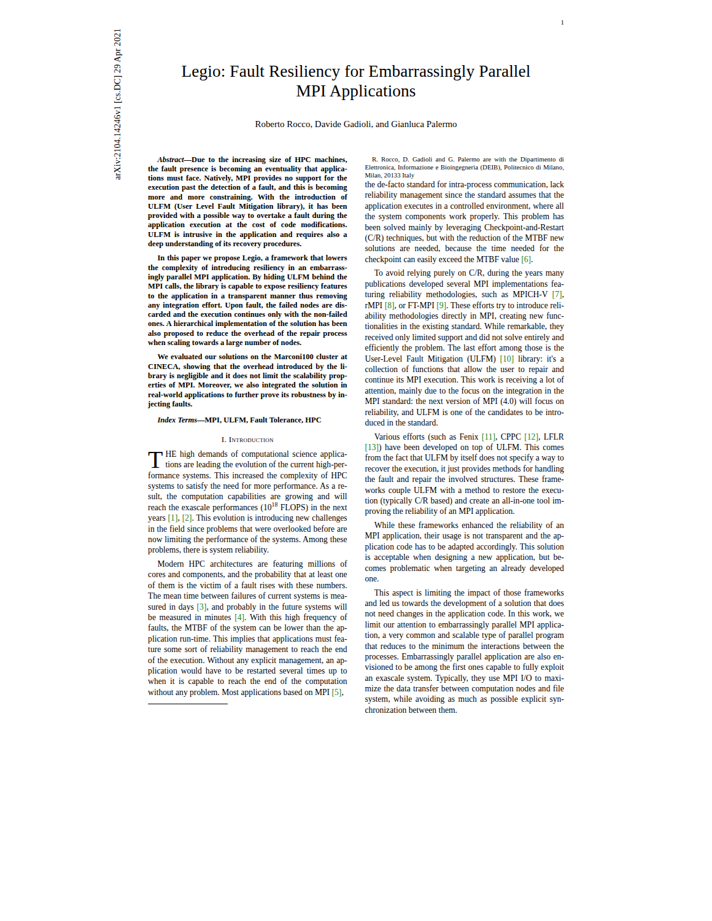1
arXiv:2104.14246v1 [cs.DC] 29 Apr 2021
Legio: Fault Resiliency for Embarrassingly Parallel
MPI Applications
Roberto Rocco, Davide Gadioli, and Gianluca Palermo
Abstract—Due to the increasing size of HPC machines, the fault presence is becoming an eventuality that applications must face. Natively, MPI provides no support for the execution past the detection of a fault, and this is becoming more and more constraining. With the introduction of ULFM (User Level Fault Mitigation library), it has been provided with a possible way to overtake a fault during the application execution at the cost of code modifications. ULFM is intrusive in the application and requires also a deep understanding of its recovery procedures.
In this paper we propose Legio, a framework that lowers the complexity of introducing resiliency in an embarrassingly parallel MPI application. By hiding ULFM behind the MPI calls, the library is capable to expose resiliency features to the application in a transparent manner thus removing any integration effort. Upon fault, the failed nodes are discarded and the execution continues only with the non-failed ones. A hierarchical implementation of the solution has been also proposed to reduce the overhead of the repair process when scaling towards a large number of nodes.
We evaluated our solutions on the Marconi100 cluster at CINECA, showing that the overhead introduced by the library is negligible and it does not limit the scalability properties of MPI. Moreover, we also integrated the solution in real-world applications to further prove its robustness by injecting faults.
Index Terms—MPI, ULFM, Fault Tolerance, HPC
I. Introduction
THE high demands of computational science applications are leading the evolution of the current high-performance systems. This increased the complexity of HPC systems to satisfy the need for more performance. As a result, the computation capabilities are growing and will reach the exascale performances (1018 FLOPS) in the next years [1], [2]. This evolution is introducing new challenges in the field since problems that were overlooked before are now limiting the performance of the systems. Among these problems, there is system reliability.
Modern HPC architectures are featuring millions of cores and components, and the probability that at least one of them is the victim of a fault rises with these numbers. The mean time between failures of current systems is measured in days [3], and probably in the future systems will be measured in minutes [4]. With this high frequency of faults, the MTBF of the system can be lower than the application run-time. This implies that applications must feature some sort of reliability management to reach the end of the execution. Without any explicit management, an application would have to be restarted several times up to when it is capable to reach the end of the computation without any problem. Most applications based on MPI [5],
R. Rocco, D. Gadioli and G. Palermo are with the Dipartimento di Elettronica, Informazione e Bioingegneria (DEIB), Politecnico di Milano, Milan, 20133 Italy
the de-facto standard for intra-process communication, lack reliability management since the standard assumes that the application executes in a controlled environment, where all the system components work properly. This problem has been solved mainly by leveraging Checkpoint-and-Restart (C/R) techniques, but with the reduction of the MTBF new solutions are needed, because the time needed for the checkpoint can easily exceed the MTBF value [6].
To avoid relying purely on C/R, during the years many publications developed several MPI implementations featuring reliability methodologies, such as MPICH-V [7], rMPI [8], or FT-MPI [9]. These efforts try to introduce reliability methodologies directly in MPI, creating new functionalities in the existing standard. While remarkable, they received only limited support and did not solve entirely and efficiently the problem. The last effort among those is the User-Level Fault Mitigation (ULFM) [10] library: it's a collection of functions that allow the user to repair and continue its MPI execution. This work is receiving a lot of attention, mainly due to the focus on the integration in the MPI standard: the next version of MPI (4.0) will focus on reliability, and ULFM is one of the candidates to be introduced in the standard.
Various efforts (such as Fenix [11], CPPC [12], LFLR [13]) have been developed on top of ULFM. This comes from the fact that ULFM by itself does not specify a way to recover the execution, it just provides methods for handling the fault and repair the involved structures. These frameworks couple ULFM with a method to restore the execution (typically C/R based) and create an all-in-one tool improving the reliability of an MPI application.
While these frameworks enhanced the reliability of an MPI application, their usage is not transparent and the application code has to be adapted accordingly. This solution is acceptable when designing a new application, but becomes problematic when targeting an already developed one.
This aspect is limiting the impact of those frameworks and led us towards the development of a solution that does not need changes in the application code. In this work, we limit our attention to embarrassingly parallel MPI application, a very common and scalable type of parallel program that reduces to the minimum the interactions between the processes. Embarrassingly parallel application are also envisioned to be among the first ones capable to fully exploit an exascale system. Typically, they use MPI I/O to maximize the data transfer between computation nodes and file system, while avoiding as much as possible explicit synchronization between them.